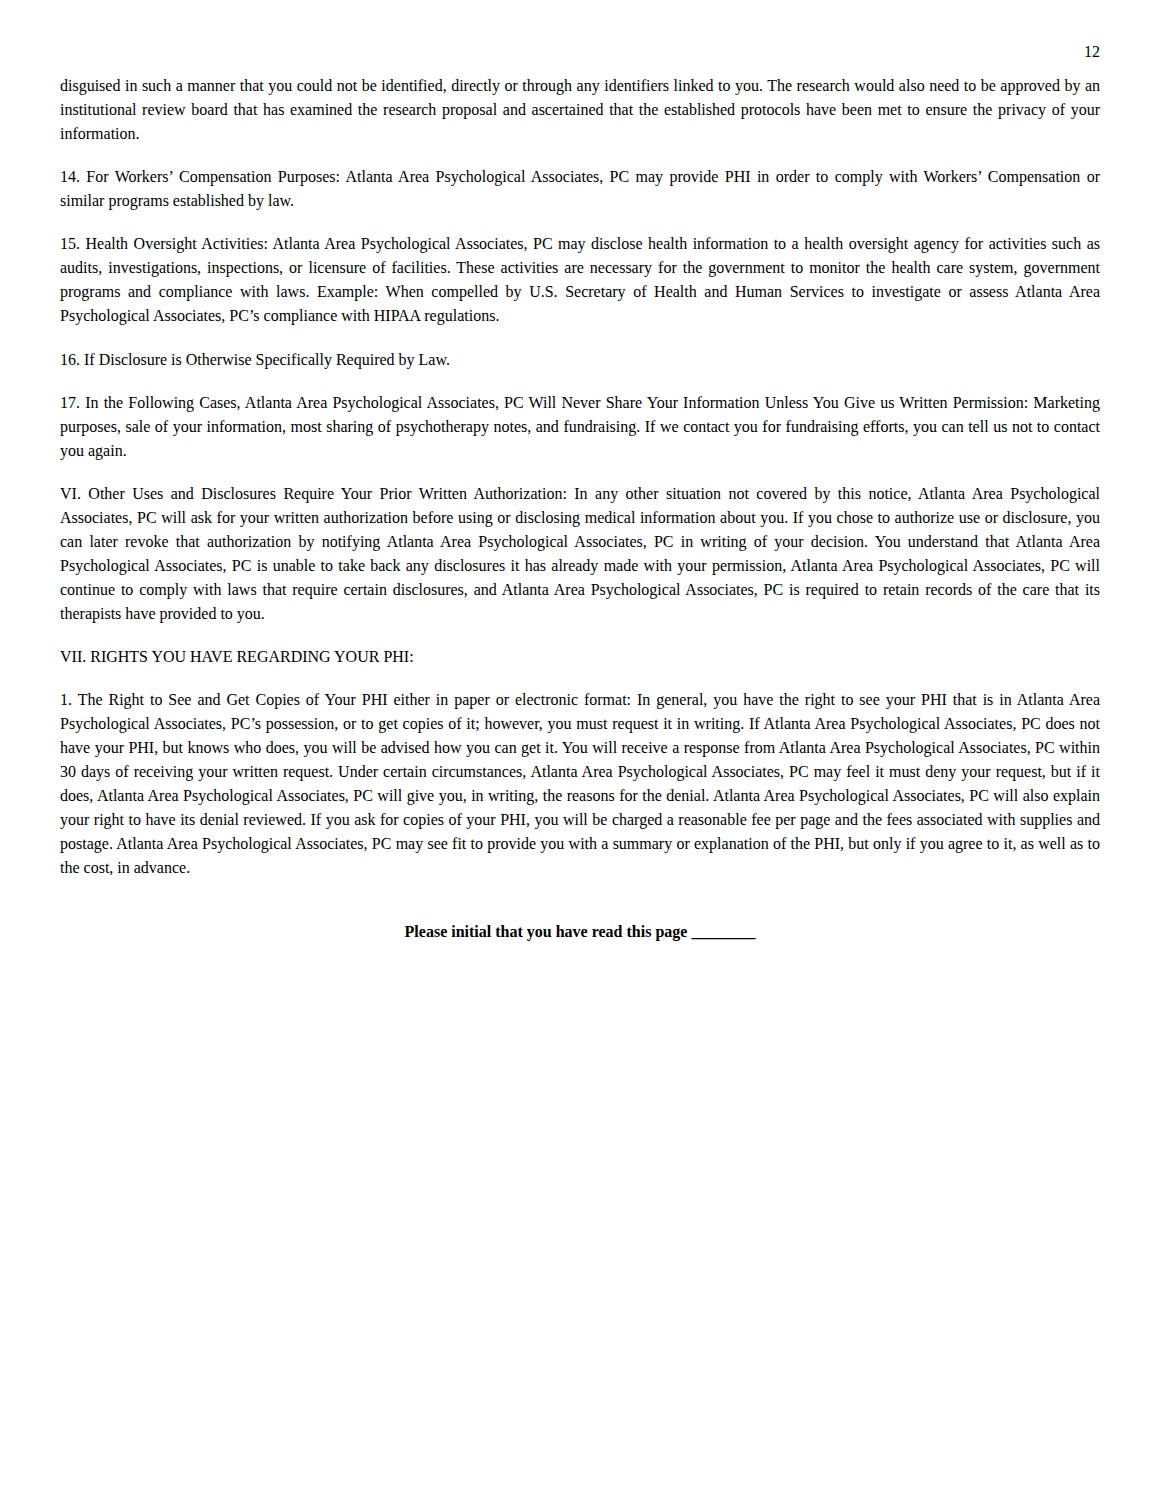12
disguised in such a manner that you could not be identified, directly or through any identifiers linked to you. The research would also need to be approved by an institutional review board that has examined the research proposal and ascertained that the established protocols have been met to ensure the privacy of your information.
14. For Workers’ Compensation Purposes: Atlanta Area Psychological Associates, PC may provide PHI in order to comply with Workers’ Compensation or similar programs established by law.
15. Health Oversight Activities: Atlanta Area Psychological Associates, PC may disclose health information to a health oversight agency for activities such as audits, investigations, inspections, or licensure of facilities. These activities are necessary for the government to monitor the health care system, government programs and compliance with laws. Example: When compelled by U.S. Secretary of Health and Human Services to investigate or assess Atlanta Area Psychological Associates, PC’s compliance with HIPAA regulations.
16. If Disclosure is Otherwise Specifically Required by Law.
17. In the Following Cases, Atlanta Area Psychological Associates, PC Will Never Share Your Information Unless You Give us Written Permission: Marketing purposes, sale of your information, most sharing of psychotherapy notes, and fundraising. If we contact you for fundraising efforts, you can tell us not to contact you again.
VI. Other Uses and Disclosures Require Your Prior Written Authorization: In any other situation not covered by this notice, Atlanta Area Psychological Associates, PC will ask for your written authorization before using or disclosing medical information about you. If you chose to authorize use or disclosure, you can later revoke that authorization by notifying Atlanta Area Psychological Associates, PC in writing of your decision. You understand that Atlanta Area Psychological Associates, PC is unable to take back any disclosures it has already made with your permission, Atlanta Area Psychological Associates, PC will continue to comply with laws that require certain disclosures, and Atlanta Area Psychological Associates, PC is required to retain records of the care that its therapists have provided to you.
VII. RIGHTS YOU HAVE REGARDING YOUR PHI:
1. The Right to See and Get Copies of Your PHI either in paper or electronic format: In general, you have the right to see your PHI that is in Atlanta Area Psychological Associates, PC’s possession, or to get copies of it; however, you must request it in writing. If Atlanta Area Psychological Associates, PC does not have your PHI, but knows who does, you will be advised how you can get it. You will receive a response from Atlanta Area Psychological Associates, PC within 30 days of receiving your written request. Under certain circumstances, Atlanta Area Psychological Associates, PC may feel it must deny your request, but if it does, Atlanta Area Psychological Associates, PC will give you, in writing, the reasons for the denial. Atlanta Area Psychological Associates, PC will also explain your right to have its denial reviewed. If you ask for copies of your PHI, you will be charged a reasonable fee per page and the fees associated with supplies and postage. Atlanta Area Psychological Associates, PC may see fit to provide you with a summary or explanation of the PHI, but only if you agree to it, as well as to the cost, in advance.
Please initial that you have read this page ________